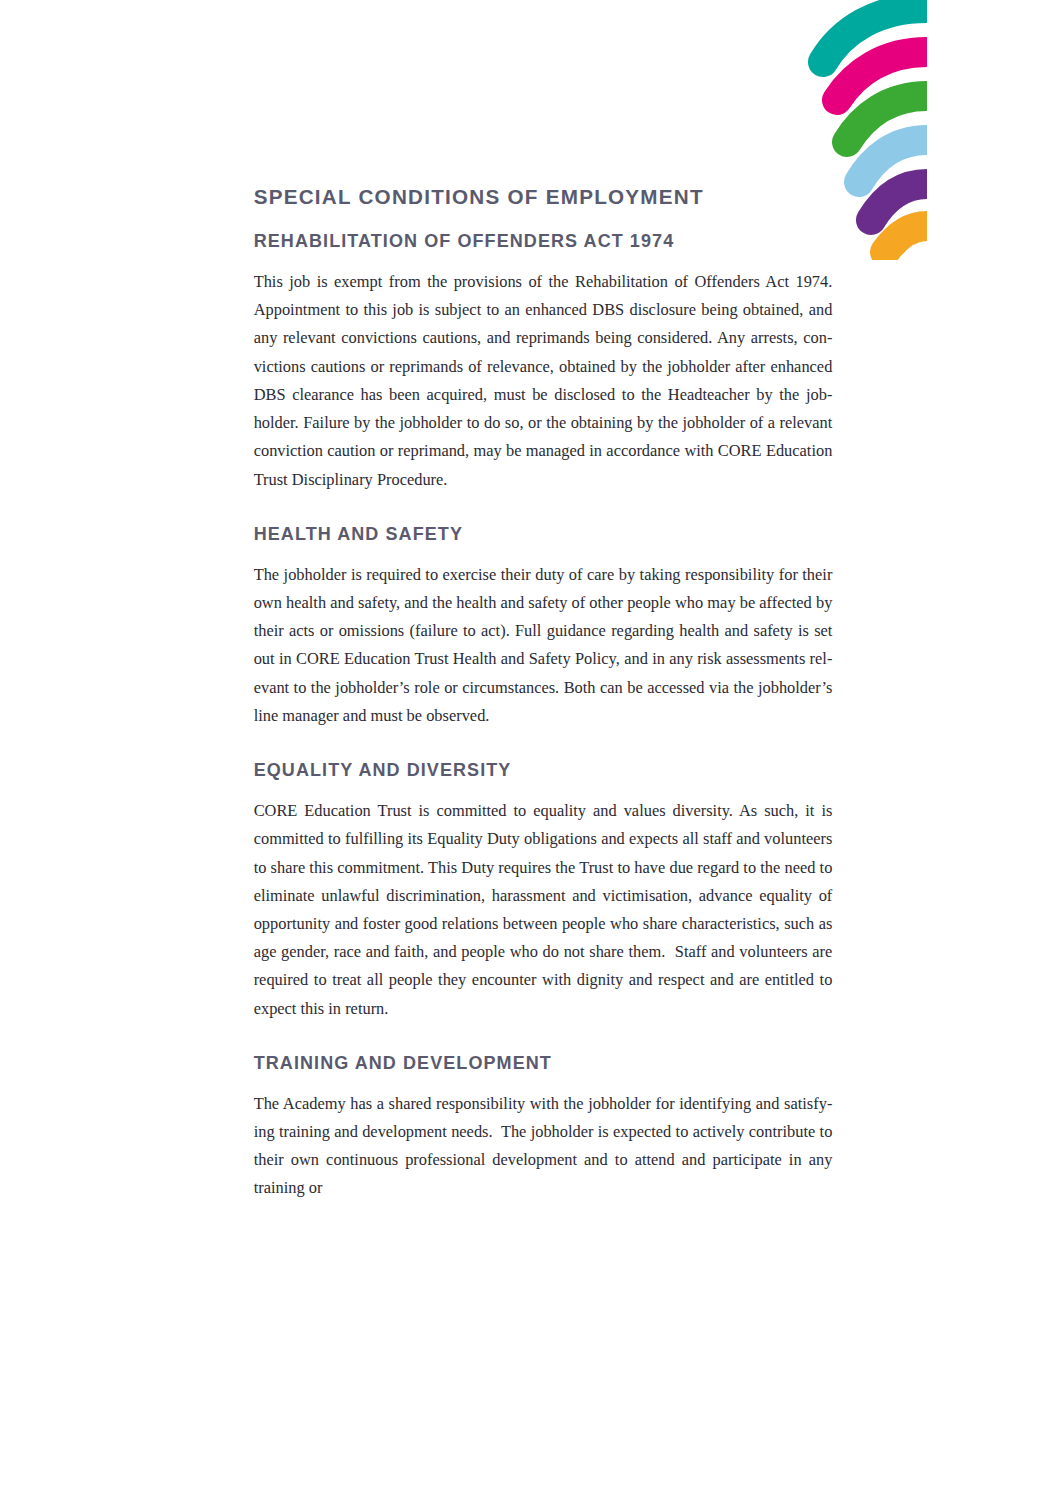Special Conditions of Employment
Rehabilitation of Offenders Act 1974
This job is exempt from the provisions of the Rehabilitation of Offenders Act 1974. Appointment to this job is subject to an enhanced DBS disclosure being obtained, and any relevant convictions cautions, and reprimands being considered. Any arrests, convictions cautions or reprimands of relevance, obtained by the jobholder after enhanced DBS clearance has been acquired, must be disclosed to the Headteacher by the jobholder. Failure by the jobholder to do so, or the obtaining by the jobholder of a relevant conviction caution or reprimand, may be managed in accordance with CORE Education Trust Disciplinary Procedure.
Health and Safety
The jobholder is required to exercise their duty of care by taking responsibility for their own health and safety, and the health and safety of other people who may be affected by their acts or omissions (failure to act). Full guidance regarding health and safety is set out in CORE Education Trust Health and Safety Policy, and in any risk assessments relevant to the jobholder’s role or circumstances. Both can be accessed via the jobholder’s line manager and must be observed.
Equality and Diversity
CORE Education Trust is committed to equality and values diversity. As such, it is committed to fulfilling its Equality Duty obligations and expects all staff and volunteers to share this commitment. This Duty requires the Trust to have due regard to the need to eliminate unlawful discrimination, harassment and victimisation, advance equality of opportunity and foster good relations between people who share characteristics, such as age gender, race and faith, and people who do not share them. Staff and volunteers are required to treat all people they encounter with dignity and respect and are entitled to expect this in return.
Training and Development
The Academy has a shared responsibility with the jobholder for identifying and satisfying training and development needs. The jobholder is expected to actively contribute to their own continuous professional development and to attend and participate in any training or